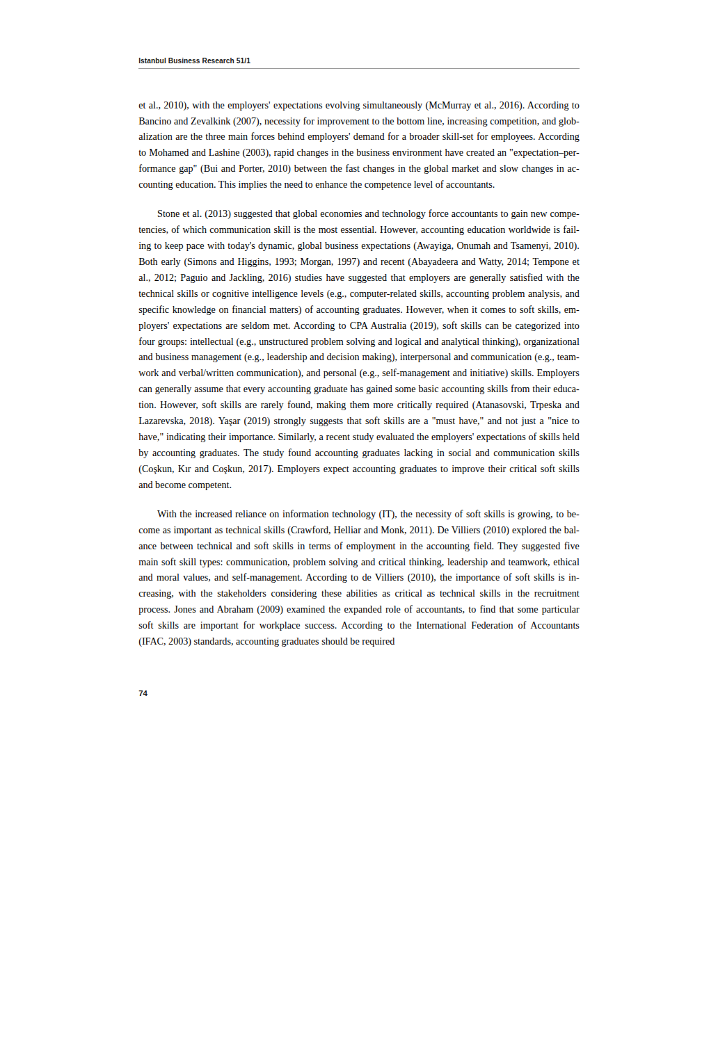Istanbul Business Research 51/1
et al., 2010), with the employers' expectations evolving simultaneously (McMurray et al., 2016). According to Bancino and Zevalkink (2007), necessity for improvement to the bottom line, increasing competition, and globalization are the three main forces behind employers' demand for a broader skill-set for employees. According to Mohamed and Lashine (2003), rapid changes in the business environment have created an "expectation–performance gap" (Bui and Porter, 2010) between the fast changes in the global market and slow changes in accounting education. This implies the need to enhance the competence level of accountants.
Stone et al. (2013) suggested that global economies and technology force accountants to gain new competencies, of which communication skill is the most essential. However, accounting education worldwide is failing to keep pace with today's dynamic, global business expectations (Awayiga, Onumah and Tsamenyi, 2010). Both early (Simons and Higgins, 1993; Morgan, 1997) and recent (Abayadeera and Watty, 2014; Tempone et al., 2012; Paguio and Jackling, 2016) studies have suggested that employers are generally satisfied with the technical skills or cognitive intelligence levels (e.g., computer-related skills, accounting problem analysis, and specific knowledge on financial matters) of accounting graduates. However, when it comes to soft skills, employers' expectations are seldom met. According to CPA Australia (2019), soft skills can be categorized into four groups: intellectual (e.g., unstructured problem solving and logical and analytical thinking), organizational and business management (e.g., leadership and decision making), interpersonal and communication (e.g., teamwork and verbal/written communication), and personal (e.g., self-management and initiative) skills. Employers can generally assume that every accounting graduate has gained some basic accounting skills from their education. However, soft skills are rarely found, making them more critically required (Atanasovski, Trpeska and Lazarevska, 2018). Yaşar (2019) strongly suggests that soft skills are a "must have," and not just a "nice to have," indicating their importance. Similarly, a recent study evaluated the employers' expectations of skills held by accounting graduates. The study found accounting graduates lacking in social and communication skills (Coşkun, Kır and Coşkun, 2017). Employers expect accounting graduates to improve their critical soft skills and become competent.
With the increased reliance on information technology (IT), the necessity of soft skills is growing, to become as important as technical skills (Crawford, Helliar and Monk, 2011). De Villiers (2010) explored the balance between technical and soft skills in terms of employment in the accounting field. They suggested five main soft skill types: communication, problem solving and critical thinking, leadership and teamwork, ethical and moral values, and self-management. According to de Villiers (2010), the importance of soft skills is increasing, with the stakeholders considering these abilities as critical as technical skills in the recruitment process. Jones and Abraham (2009) examined the expanded role of accountants, to find that some particular soft skills are important for workplace success. According to the International Federation of Accountants (IFAC, 2003) standards, accounting graduates should be required
74